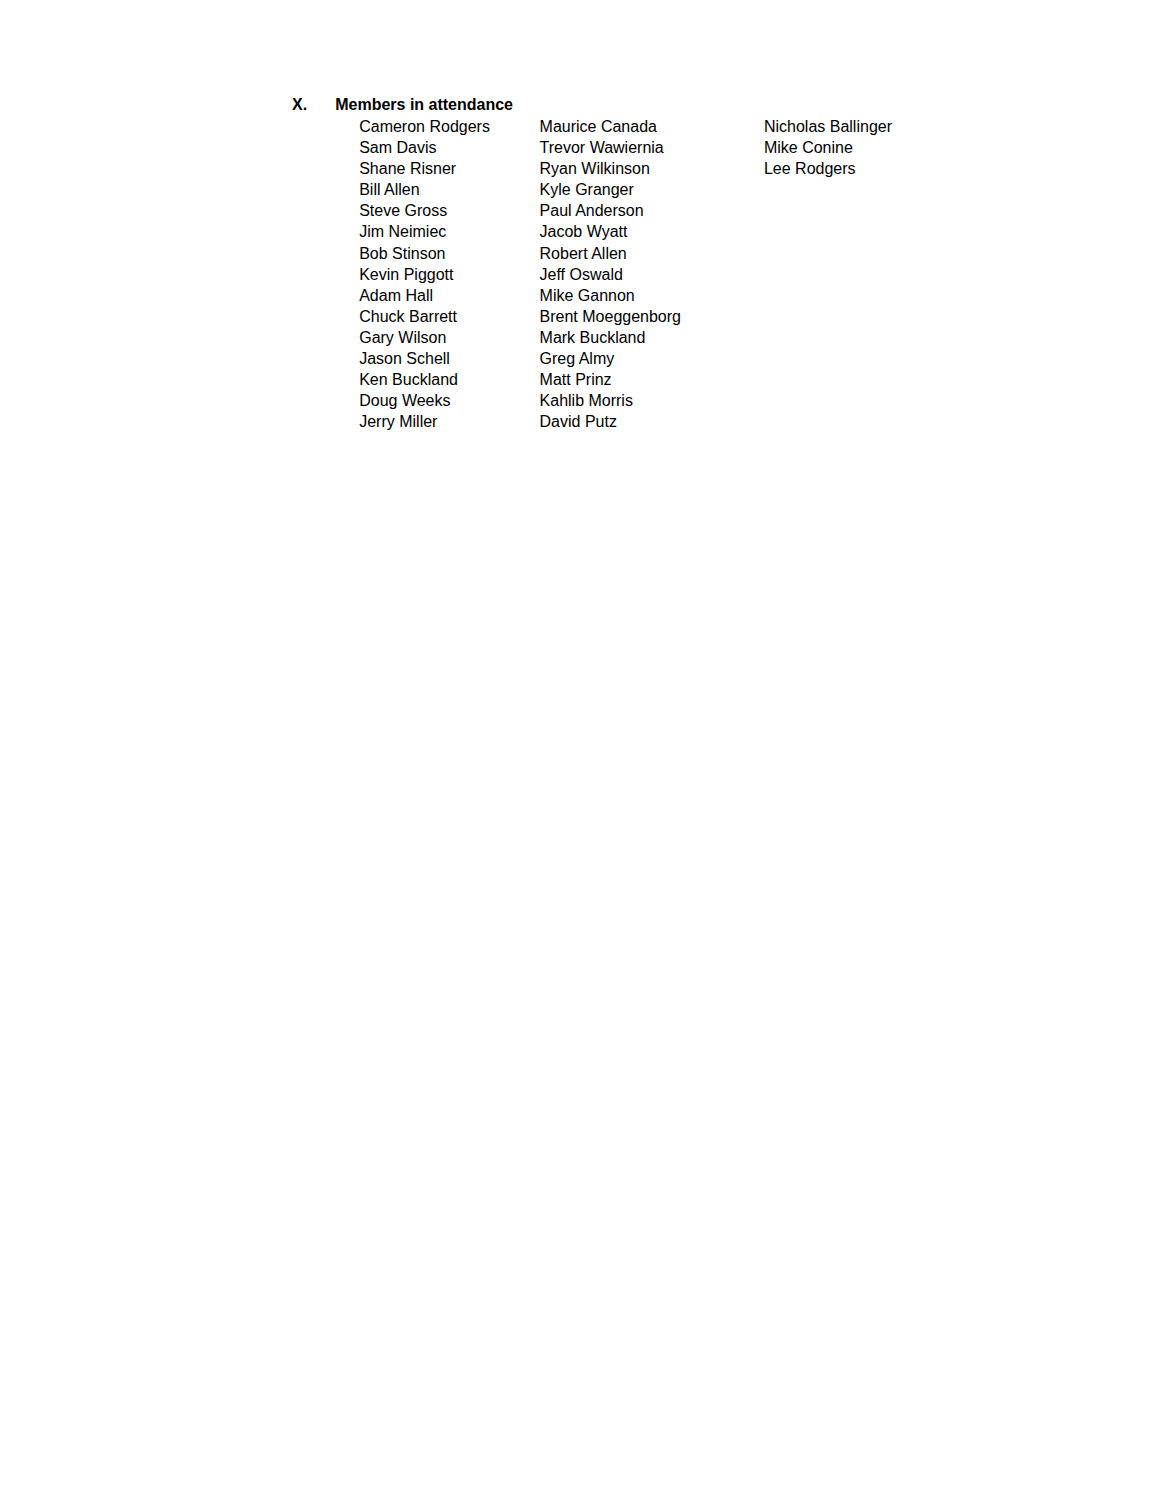X. Members in attendance
Cameron Rodgers Sam Davis Shane Risner Bill Allen Steve Gross Jim Neimiec Bob Stinson Kevin Piggott Adam Hall Chuck Barrett Gary Wilson Jason Schell Ken Buckland Doug Weeks Jerry Miller
Maurice Canada Trevor Wawiernia Ryan Wilkinson Kyle Granger Paul Anderson Jacob Wyatt Robert Allen Jeff Oswald Mike Gannon Brent Moeggenborg Mark Buckland Greg Almy Matt Prinz Kahlib Morris David Putz
Nicholas Ballinger Mike Conine Lee Rodgers